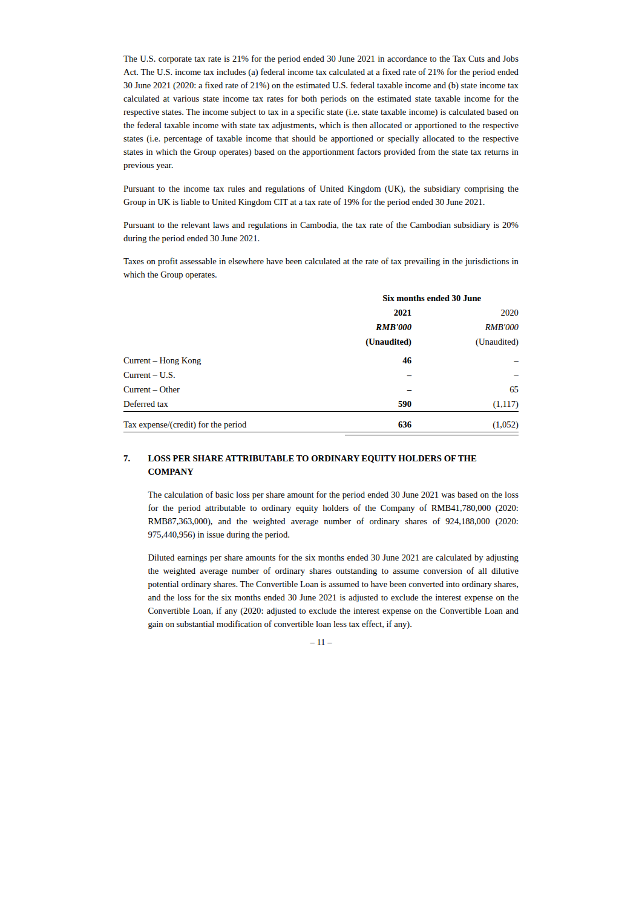The U.S. corporate tax rate is 21% for the period ended 30 June 2021 in accordance to the Tax Cuts and Jobs Act. The U.S. income tax includes (a) federal income tax calculated at a fixed rate of 21% for the period ended 30 June 2021 (2020: a fixed rate of 21%) on the estimated U.S. federal taxable income and (b) state income tax calculated at various state income tax rates for both periods on the estimated state taxable income for the respective states. The income subject to tax in a specific state (i.e. state taxable income) is calculated based on the federal taxable income with state tax adjustments, which is then allocated or apportioned to the respective states (i.e. percentage of taxable income that should be apportioned or specially allocated to the respective states in which the Group operates) based on the apportionment factors provided from the state tax returns in previous year.
Pursuant to the income tax rules and regulations of United Kingdom (UK), the subsidiary comprising the Group in UK is liable to United Kingdom CIT at a tax rate of 19% for the period ended 30 June 2021.
Pursuant to the relevant laws and regulations in Cambodia, the tax rate of the Cambodian subsidiary is 20% during the period ended 30 June 2021.
Taxes on profit assessable in elsewhere have been calculated at the rate of tax prevailing in the jurisdictions in which the Group operates.
| | Six months ended 30 June |
| | 2021 | 2020 |
| | RMB'000 | RMB'000 |
| | (Unaudited) | (Unaudited) |
| Current – Hong Kong | 46 | – |
| Current – U.S. | – | – |
| Current – Other | – | 65 |
| Deferred tax | 590 | (1,117) |
| Tax expense/(credit) for the period | 636 | (1,052) |
7.
LOSS PER SHARE ATTRIBUTABLE TO ORDINARY EQUITY HOLDERS OF THE COMPANY
The calculation of basic loss per share amount for the period ended 30 June 2021 was based on the loss for the period attributable to ordinary equity holders of the Company of RMB41,780,000 (2020: RMB87,363,000), and the weighted average number of ordinary shares of 924,188,000 (2020: 975,440,956) in issue during the period.
Diluted earnings per share amounts for the six months ended 30 June 2021 are calculated by adjusting the weighted average number of ordinary shares outstanding to assume conversion of all dilutive potential ordinary shares. The Convertible Loan is assumed to have been converted into ordinary shares, and the loss for the six months ended 30 June 2021 is adjusted to exclude the interest expense on the Convertible Loan, if any (2020: adjusted to exclude the interest expense on the Convertible Loan and gain on substantial modification of convertible loan less tax effect, if any).
– 11 –